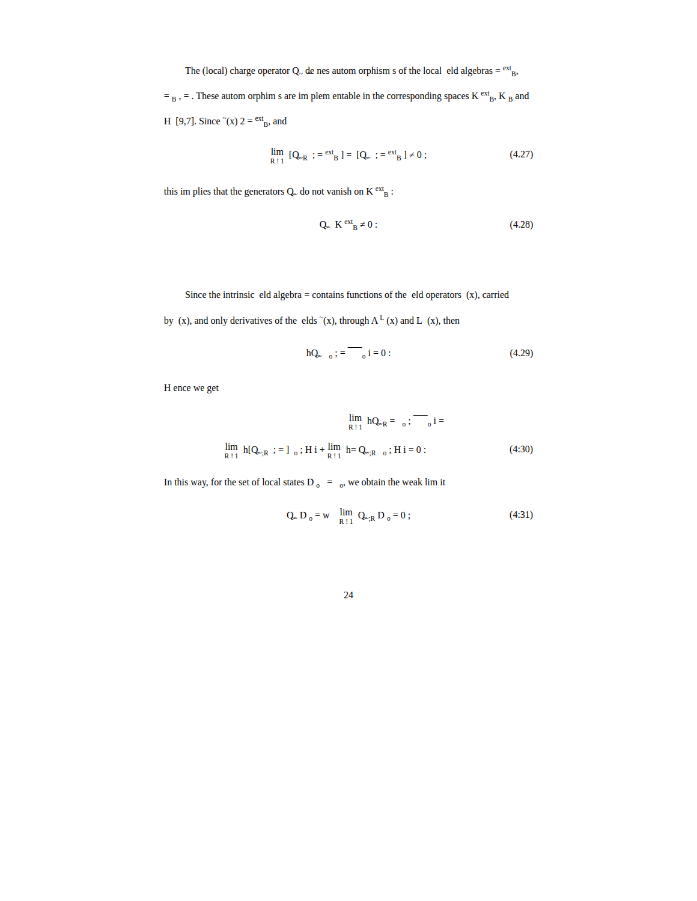The (local) charge operator Q~ de nes autom orphism s of the local eld algebras = extB,
= B , = . These autom orphim s are im plem entable in the corresponding spaces K extB, K B and
H [9,7]. Since ~(x) 2 = extB, and
lim R ! 1 [Q~R ; = extB ] = [Q~ ; = extB ] ≠ 0 ; (4.27)
this im plies that the generators Q~ do not vanish on K extB :
Q~ K extB ≠ 0 : (4.28)
Since the intrinsic eld algebra = contains functions of the eld operators (x), carried
by (x), and only derivatives of the elds ~(x), through A L (x) and L (x), then
hQ~ o ; = o i = 0 : (4.29)
H ence we get
lim R ! 1 hQ~R = o ; o i =
lim R ! 1 h[Q~;R ; = ] o ; H i + lim R ! 1 h= Q~;R o ; H i = 0 : (4:30)
In this way, for the set of local states D o = o, we obtain the weak lim it
Q~ D o = w lim R ! 1 Q~;R D o = 0 ; (4:31)
24